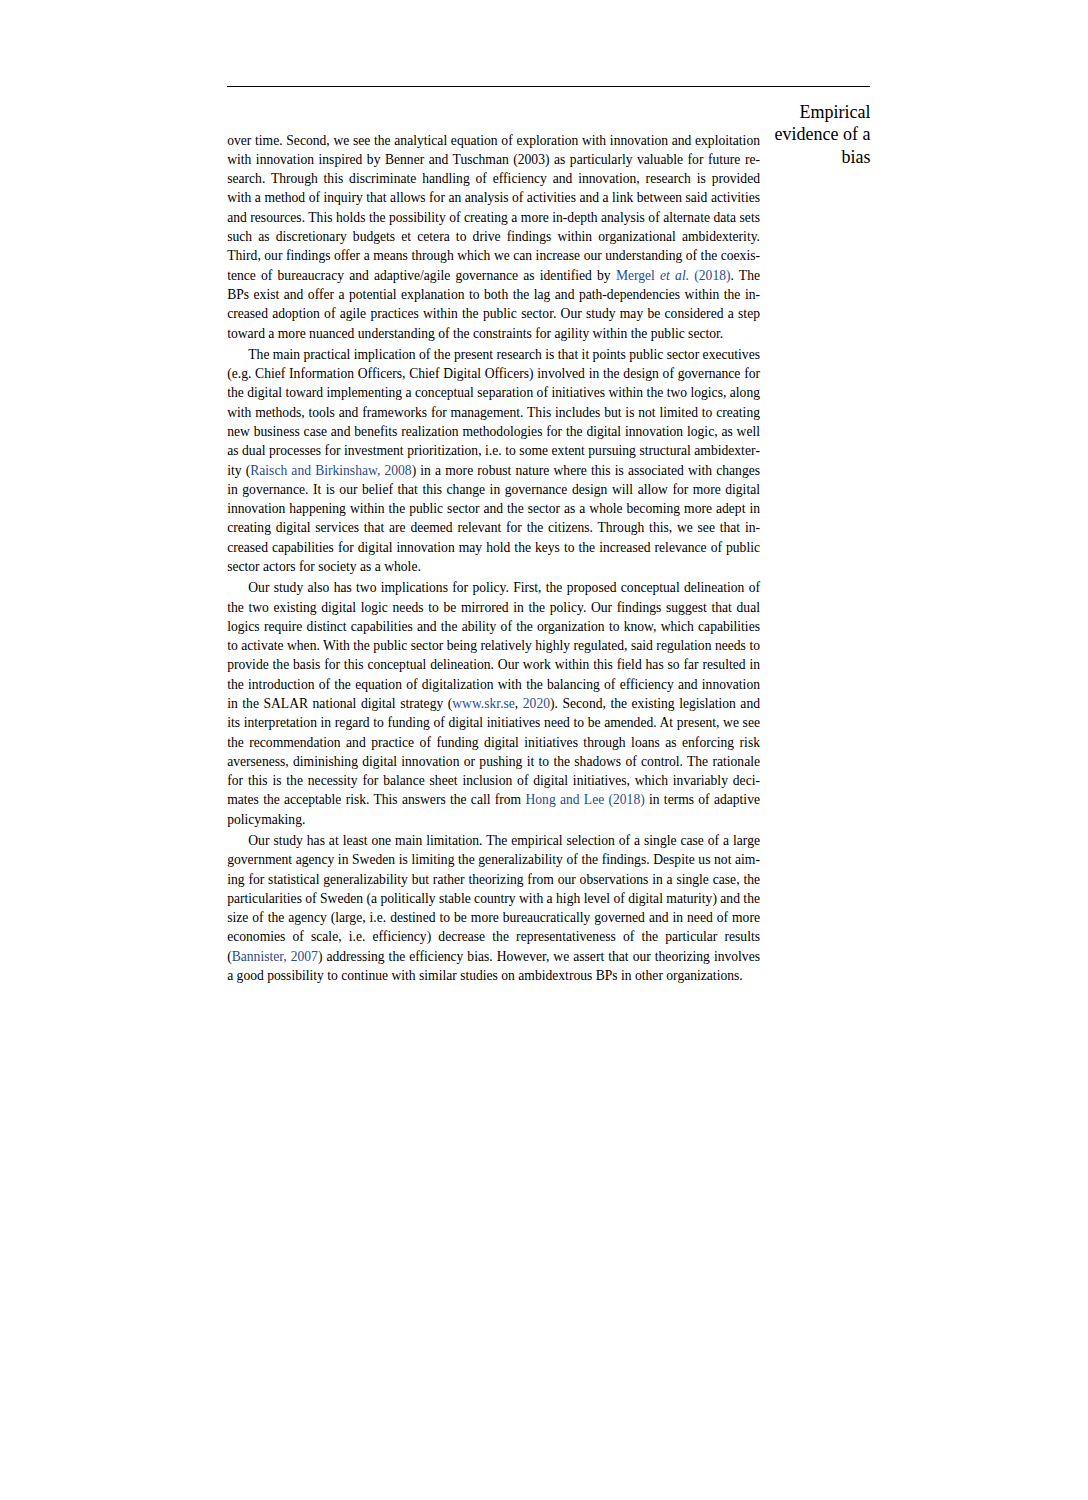Empirical
evidence of a
bias
over time. Second, we see the analytical equation of exploration with innovation and exploitation with innovation inspired by Benner and Tuschman (2003) as particularly valuable for future research. Through this discriminate handling of efficiency and innovation, research is provided with a method of inquiry that allows for an analysis of activities and a link between said activities and resources. This holds the possibility of creating a more in-depth analysis of alternate data sets such as discretionary budgets et cetera to drive findings within organizational ambidexterity. Third, our findings offer a means through which we can increase our understanding of the coexistence of bureaucracy and adaptive/agile governance as identified by Mergel et al. (2018). The BPs exist and offer a potential explanation to both the lag and path-dependencies within the increased adoption of agile practices within the public sector. Our study may be considered a step toward a more nuanced understanding of the constraints for agility within the public sector.
The main practical implication of the present research is that it points public sector executives (e.g. Chief Information Officers, Chief Digital Officers) involved in the design of governance for the digital toward implementing a conceptual separation of initiatives within the two logics, along with methods, tools and frameworks for management. This includes but is not limited to creating new business case and benefits realization methodologies for the digital innovation logic, as well as dual processes for investment prioritization, i.e. to some extent pursuing structural ambidexterity (Raisch and Birkinshaw, 2008) in a more robust nature where this is associated with changes in governance. It is our belief that this change in governance design will allow for more digital innovation happening within the public sector and the sector as a whole becoming more adept in creating digital services that are deemed relevant for the citizens. Through this, we see that increased capabilities for digital innovation may hold the keys to the increased relevance of public sector actors for society as a whole.
Our study also has two implications for policy. First, the proposed conceptual delineation of the two existing digital logic needs to be mirrored in the policy. Our findings suggest that dual logics require distinct capabilities and the ability of the organization to know, which capabilities to activate when. With the public sector being relatively highly regulated, said regulation needs to provide the basis for this conceptual delineation. Our work within this field has so far resulted in the introduction of the equation of digitalization with the balancing of efficiency and innovation in the SALAR national digital strategy (www.skr.se, 2020). Second, the existing legislation and its interpretation in regard to funding of digital initiatives need to be amended. At present, we see the recommendation and practice of funding digital initiatives through loans as enforcing risk averseness, diminishing digital innovation or pushing it to the shadows of control. The rationale for this is the necessity for balance sheet inclusion of digital initiatives, which invariably decimates the acceptable risk. This answers the call from Hong and Lee (2018) in terms of adaptive policymaking.
Our study has at least one main limitation. The empirical selection of a single case of a large government agency in Sweden is limiting the generalizability of the findings. Despite us not aiming for statistical generalizability but rather theorizing from our observations in a single case, the particularities of Sweden (a politically stable country with a high level of digital maturity) and the size of the agency (large, i.e. destined to be more bureaucratically governed and in need of more economies of scale, i.e. efficiency) decrease the representativeness of the particular results (Bannister, 2007) addressing the efficiency bias. However, we assert that our theorizing involves a good possibility to continue with similar studies on ambidextrous BPs in other organizations.